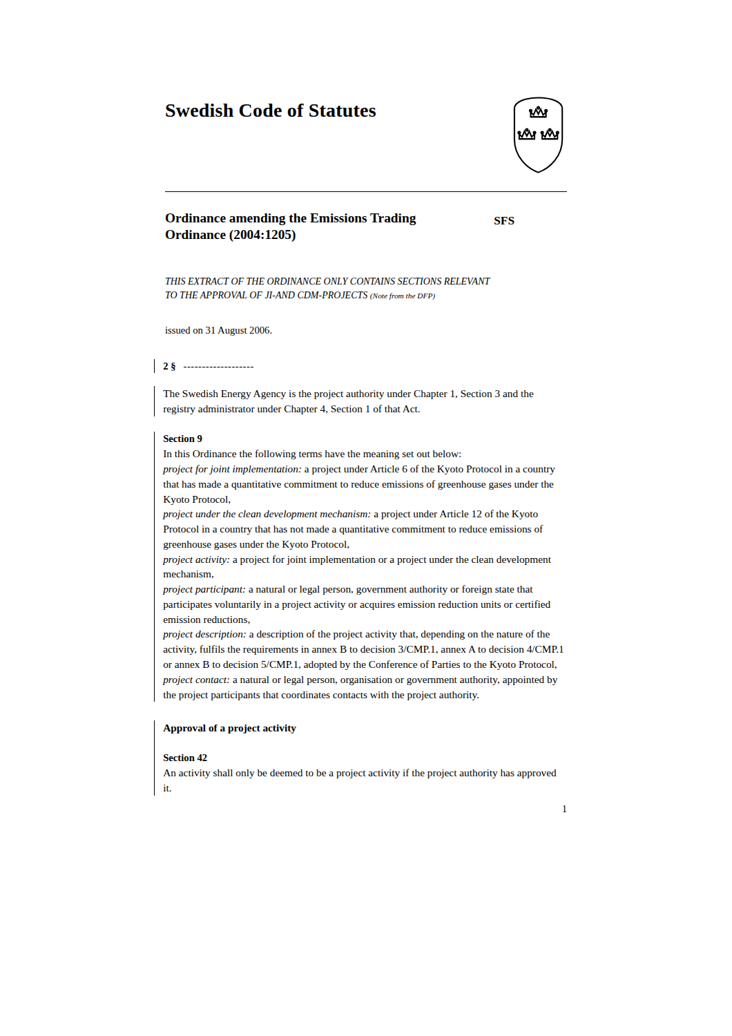Swedish Code of Statutes
Ordinance amending the Emissions Trading
Ordinance (2004:1205)
SFS
THIS EXTRACT OF THE ORDINANCE ONLY CONTAINS SECTIONS RELEVANT
TO THE APPROVAL OF JI-AND CDM-PROJECTS (Note from the DFP)
issued on 31 August 2006.
2 § -------------------
The Swedish Energy Agency is the project authority under Chapter 1, Section 3 and the registry administrator under Chapter 4, Section 1 of that Act.
Section 9
In this Ordinance the following terms have the meaning set out below:
project for joint implementation: a project under Article 6 of the Kyoto Protocol in a country that has made a quantitative commitment to reduce emissions of greenhouse gases under the Kyoto Protocol,
project under the clean development mechanism: a project under Article 12 of the Kyoto Protocol in a country that has not made a quantitative commitment to reduce emissions of greenhouse gases under the Kyoto Protocol,
project activity: a project for joint implementation or a project under the clean development mechanism,
project participant: a natural or legal person, government authority or foreign state that participates voluntarily in a project activity or acquires emission reduction units or certified emission reductions,
project description: a description of the project activity that, depending on the nature of the activity, fulfils the requirements in annex B to decision 3/CMP.1, annex A to decision 4/CMP.1 or annex B to decision 5/CMP.1, adopted by the Conference of Parties to the Kyoto Protocol,
project contact: a natural or legal person, organisation or government authority, appointed by the project participants that coordinates contacts with the project authority.
Approval of a project activity
Section 42
An activity shall only be deemed to be a project activity if the project authority has approved it.
1